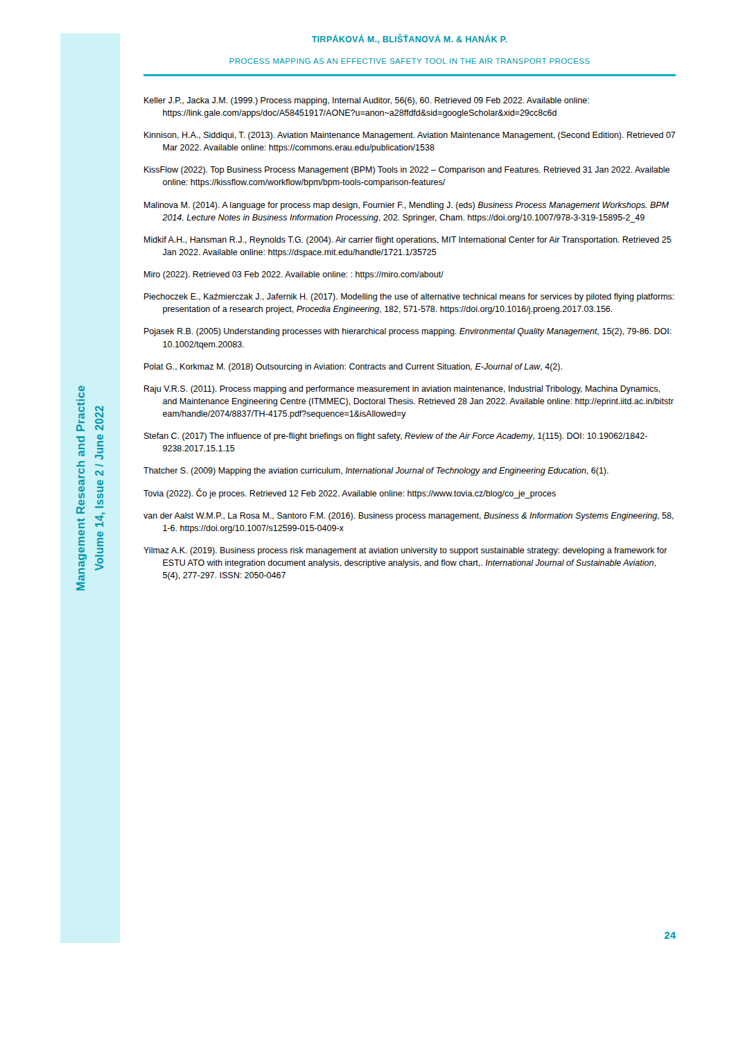Management Research and Practice Volume 14, Issue 2 / June 2022
TIRPÁKOVÁ M., BLIŠŤANOVÁ M. & HANÁK P.
PROCESS MAPPING AS AN EFFECTIVE SAFETY TOOL IN THE AIR TRANSPORT PROCESS
Keller J.P., Jacka J.M. (1999.) Process mapping, Internal Auditor, 56(6), 60. Retrieved 09 Feb 2022. Available online:
https://link.gale.com/apps/doc/A58451917/AONE?u=anon~a28ffdfd&sid=googleScholar&xid=29cc8c6d
Kinnison, H.A., Siddiqui, T. (2013). Aviation Maintenance Management. Aviation Maintenance Management, (Second Edition). Retrieved 07 Mar 2022. Available online: https://commons.erau.edu/publication/1538
KissFlow (2022). Top Business Process Management (BPM) Tools in 2022 – Comparison and Features. Retrieved 31 Jan 2022. Available online: https://kissflow.com/workflow/bpm/bpm-tools-comparison-features/
Malinova M. (2014). A language for process map design, Fournier F., Mendling J. (eds) Business Process Management Workshops. BPM 2014. Lecture Notes in Business Information Processing, 202. Springer, Cham. https://doi.org/10.1007/978-3-319-15895-2_49
Midkif A.H., Hansman R.J., Reynolds T.G. (2004). Air carrier flight operations, MIT International Center for Air Transportation. Retrieved 25 Jan 2022. Available online: https://dspace.mit.edu/handle/1721.1/35725
Miro (2022). Retrieved 03 Feb 2022. Available online: : https://miro.com/about/
Piechoczek E., Kaźmierczak J., Jafernik H. (2017). Modelling the use of alternative technical means for services by piloted flying platforms: presentation of a research project, Procedia Engineering, 182, 571-578. https://doi.org/10.1016/j.proeng.2017.03.156.
Pojasek R.B. (2005) Understanding processes with hierarchical process mapping. Environmental Quality Management, 15(2), 79-86. DOI: 10.1002/tqem.20083.
Polat G., Korkmaz M. (2018) Outsourcing in Aviation: Contracts and Current Situation, E-Journal of Law, 4(2).
Raju V.R.S. (2011). Process mapping and performance measurement in aviation maintenance, Industrial Tribology, Machina Dynamics, and Maintenance Engineering Centre (ITMMEC), Doctoral Thesis. Retrieved 28 Jan 2022. Available online: http://eprint.iitd.ac.in/bitstream/handle/2074/8837/TH-4175.pdf?sequence=1&isAllowed=y
Stefan C. (2017) The influence of pre-flight briefings on flight safety, Review of the Air Force Academy, 1(115). DOI: 10.19062/1842-9238.2017.15.1.15
Thatcher S. (2009) Mapping the aviation curriculum, International Journal of Technology and Engineering Education, 6(1).
Tovia (2022). Čo je proces. Retrieved 12 Feb 2022. Available online: https://www.tovia.cz/blog/co_je_proces
van der Aalst W.M.P., La Rosa M., Santoro F.M. (2016). Business process management, Business & Information Systems Engineering, 58, 1-6. https://doi.org/10.1007/s12599-015-0409-x
Yilmaz A.K. (2019). Business process risk management at aviation university to support sustainable strategy: developing a framework for ESTU ATO with integration document analysis, descriptive analysis, and flow chart,. International Journal of Sustainable Aviation, 5(4), 277-297. ISSN: 2050-0467
24